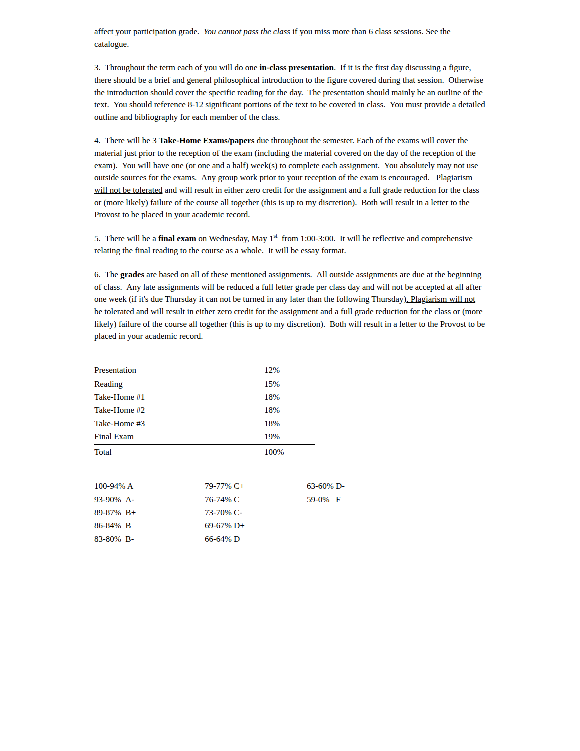affect your participation grade. You cannot pass the class if you miss more than 6 class sessions. See the catalogue.
3. Throughout the term each of you will do one in-class presentation. If it is the first day discussing a figure, there should be a brief and general philosophical introduction to the figure covered during that session. Otherwise the introduction should cover the specific reading for the day. The presentation should mainly be an outline of the text. You should reference 8-12 significant portions of the text to be covered in class. You must provide a detailed outline and bibliography for each member of the class.
4. There will be 3 Take-Home Exams/papers due throughout the semester. Each of the exams will cover the material just prior to the reception of the exam (including the material covered on the day of the reception of the exam). You will have one (or one and a half) week(s) to complete each assignment. You absolutely may not use outside sources for the exams. Any group work prior to your reception of the exam is encouraged. Plagiarism will not be tolerated and will result in either zero credit for the assignment and a full grade reduction for the class or (more likely) failure of the course all together (this is up to my discretion). Both will result in a letter to the Provost to be placed in your academic record.
5. There will be a final exam on Wednesday, May 1st from 1:00-3:00. It will be reflective and comprehensive relating the final reading to the course as a whole. It will be essay format.
6. The grades are based on all of these mentioned assignments. All outside assignments are due at the beginning of class. Any late assignments will be reduced a full letter grade per class day and will not be accepted at all after one week (if it's due Thursday it can not be turned in any later than the following Thursday). Plagiarism will not be tolerated and will result in either zero credit for the assignment and a full grade reduction for the class or (more likely) failure of the course all together (this is up to my discretion). Both will result in a letter to the Provost to be placed in your academic record.
| Presentation | 12% |
| Reading | 15% |
| Take-Home #1 | 18% |
| Take-Home #2 | 18% |
| Take-Home #3 | 18% |
| Final Exam | 19% |
| Total | 100% |
| 100-94% A | 79-77% C+ | 63-60% D- |
| 93-90% A- | 76-74% C | 59-0% F |
| 89-87% B+ | 73-70% C- | |
| 86-84% B | 69-67% D+ | |
| 83-80% B- | 66-64% D | |